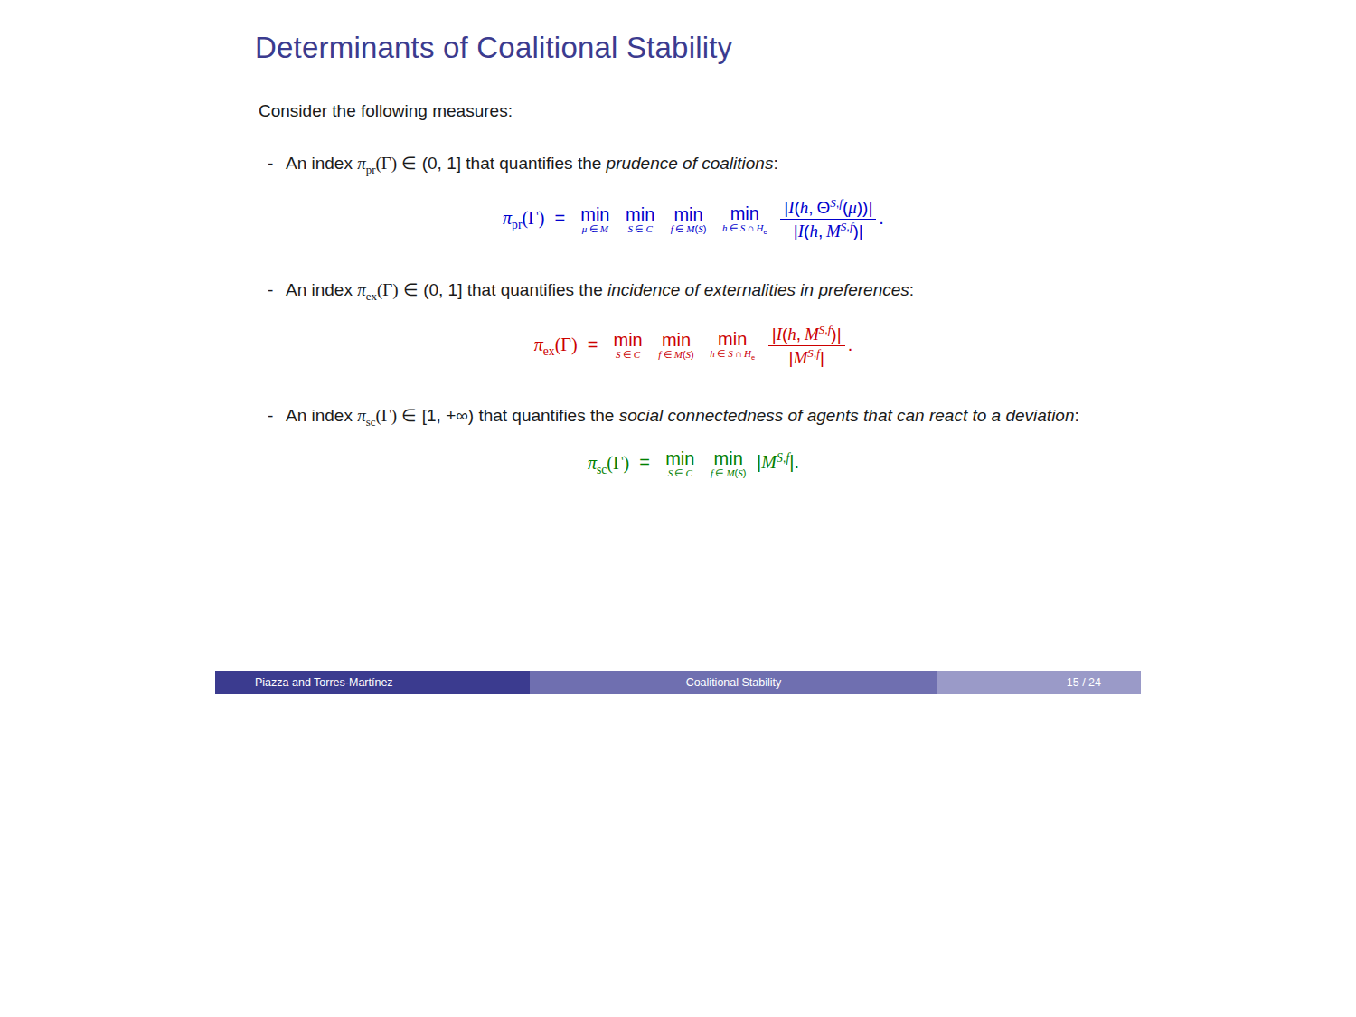Determinants of Coalitional Stability
Consider the following measures:
An index πpr(Γ) ∈ (0, 1] that quantifies the prudence of coalitions:
πpr(Γ) = min μ ∈ M min S ∈ C min f ∈ M(S) min h ∈ S ∩ He |I(h, ΘS,f(μ))| |I(h, MS,f)| .
An index πex(Γ) ∈ (0, 1] that quantifies the incidence of externalities in preferences:
πex(Γ) = min S ∈ C min f ∈ M(S) min h ∈ S ∩ He |I(h, MS,f)| |MS,f| .
An index πsc(Γ) ∈ [1, +∞) that quantifies the social connectedness of agents that can react to a deviation:
πsc(Γ) = min S ∈ C min f ∈ M(S) |MS,f|.
Piazza and Torres-Martínez
Coalitional Stability
15 / 24